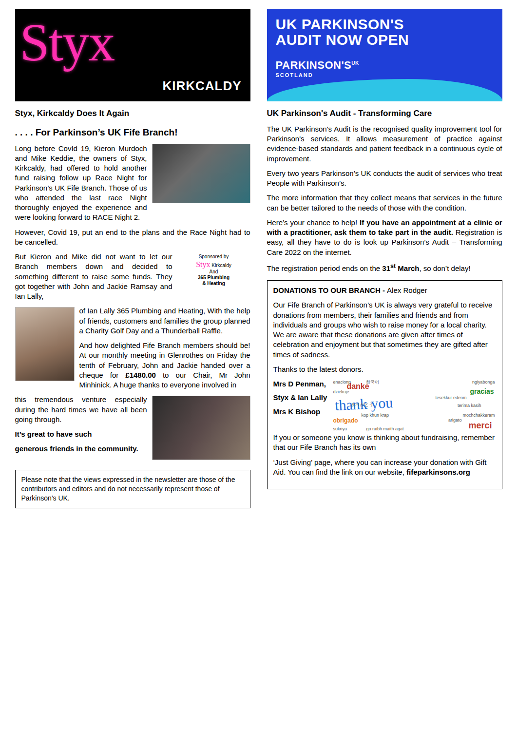Styx
KIRKCALDY
Styx, Kirkcaldy Does It Again
. . . . For Parkinson’s UK Fife Branch!
Long before CovId 19, Kieron Murdoch and Mike Keddie, the owners of Styx, Kirkcaldy, had offered to hold another fund raising follow up Race Night for Parkinson’s UK Fife Branch. Those of us who attended the last race Night thoroughly enjoyed the experience and were looking forward to RACE Night 2.
However, Covid 19, put an end to the plans and the Race Night had to be cancelled.
Sponsored by
Styx Kirkcaldy
And
365 Plumbing
& Heating
But Kieron and Mike did not want to let our Branch members down and decided to something different to raise some funds. They got together with John and Jackie Ramsay and Ian Lally,
of Ian Lally 365 Plumbing and Heating, With the help of friends, customers and families the group planned a Charity Golf Day and a Thunderball Raffle.
And how delighted Fife Branch members should be! At our monthly meeting in Glenrothes on Friday the tenth of February, John and Jackie handed over a cheque for £1480.00 to our Chair, Mr John Minhinick. A huge thanks to everyone involved in
this tremendous venture especially during the hard times we have all been going through.
It’s great to have such
generous friends in the community.
Please note that the views expressed in the newsletter are those of the contributors and editors and do not necessarily represent those of Parkinson’s UK.
UK PARKINSON'S
AUDIT NOW OPEN
PARKINSON'SUKSCOTLAND
UK Parkinson's Audit - Transforming Care
The UK Parkinson's Audit is the recognised quality improvement tool for Parkinson's services. It allows measurement of practice against evidence-based standards and patient feedback in a continuous cycle of improvement.
Every two years Parkinson’s UK conducts the audit of services who treat People with Parkinson’s.
The more information that they collect means that services in the future can be better tailored to the needs of those with the condition.
Here’s your chance to help! If you have an appointment at a clinic or with a practitioner, ask them to take part in the audit. Registration is easy, all they have to do is look up Parkinson’s Audit – Transforming Care 2022 on the internet.
The registration period ends on the 31st March, so don’t delay!
DONATIONS TO OUR BRANCH - Alex Rodger
Our Fife Branch of Parkinson’s UK is always very grateful to receive donations from members, their families and friends and from individuals and groups who wish to raise money for a local charity. We are aware that these donations are given after times of celebration and enjoyment but that sometimes they are gifted after times of sadness.
Thanks to the latest donors.
Mrs D Penman,
Styx & Ian Lally
Mrs K Bishop
danke thank you gracias obrigado merci enacionp 한국어 ngiyabonga dziekuje tesekkur ederim kop khun krap sukriya go raibh maith agat arigato mochchakkeram ありがとう terima kasih
If you or someone you know is thinking about fundraising, remember that our Fife Branch has its own
‘Just Giving’ page, where you can increase your donation with Gift Aid. You can find the link on our website, fifeparkinsons.org